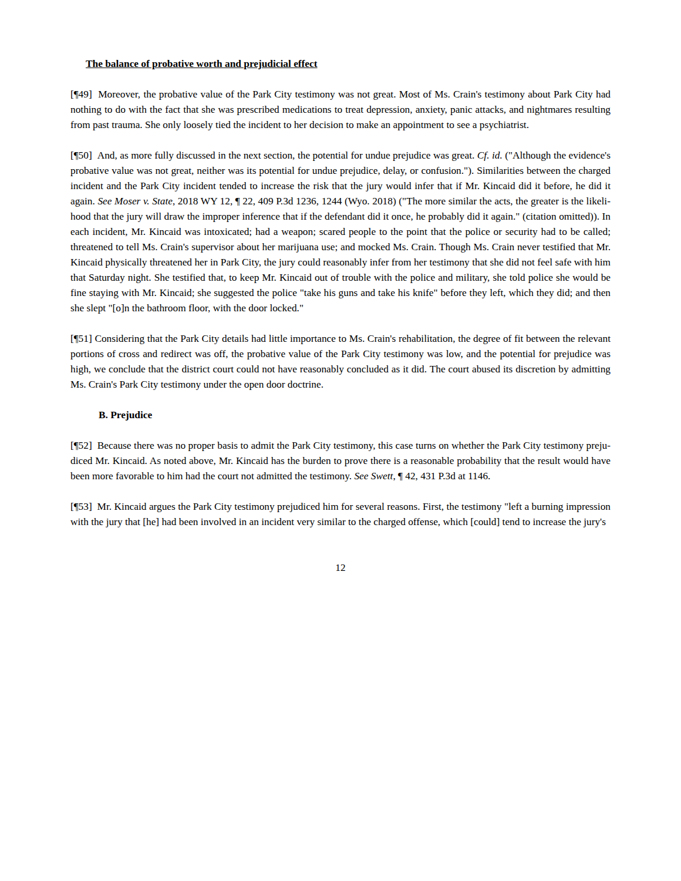The balance of probative worth and prejudicial effect
[¶49] Moreover, the probative value of the Park City testimony was not great. Most of Ms. Crain's testimony about Park City had nothing to do with the fact that she was prescribed medications to treat depression, anxiety, panic attacks, and nightmares resulting from past trauma. She only loosely tied the incident to her decision to make an appointment to see a psychiatrist.
[¶50] And, as more fully discussed in the next section, the potential for undue prejudice was great. Cf. id. ("Although the evidence's probative value was not great, neither was its potential for undue prejudice, delay, or confusion."). Similarities between the charged incident and the Park City incident tended to increase the risk that the jury would infer that if Mr. Kincaid did it before, he did it again. See Moser v. State, 2018 WY 12, ¶ 22, 409 P.3d 1236, 1244 (Wyo. 2018) ("The more similar the acts, the greater is the likelihood that the jury will draw the improper inference that if the defendant did it once, he probably did it again." (citation omitted)). In each incident, Mr. Kincaid was intoxicated; had a weapon; scared people to the point that the police or security had to be called; threatened to tell Ms. Crain's supervisor about her marijuana use; and mocked Ms. Crain. Though Ms. Crain never testified that Mr. Kincaid physically threatened her in Park City, the jury could reasonably infer from her testimony that she did not feel safe with him that Saturday night. She testified that, to keep Mr. Kincaid out of trouble with the police and military, she told police she would be fine staying with Mr. Kincaid; she suggested the police "take his guns and take his knife" before they left, which they did; and then she slept "[o]n the bathroom floor, with the door locked."
[¶51] Considering that the Park City details had little importance to Ms. Crain's rehabilitation, the degree of fit between the relevant portions of cross and redirect was off, the probative value of the Park City testimony was low, and the potential for prejudice was high, we conclude that the district court could not have reasonably concluded as it did. The court abused its discretion by admitting Ms. Crain's Park City testimony under the open door doctrine.
B. Prejudice
[¶52] Because there was no proper basis to admit the Park City testimony, this case turns on whether the Park City testimony prejudiced Mr. Kincaid. As noted above, Mr. Kincaid has the burden to prove there is a reasonable probability that the result would have been more favorable to him had the court not admitted the testimony. See Swett, ¶ 42, 431 P.3d at 1146.
[¶53] Mr. Kincaid argues the Park City testimony prejudiced him for several reasons. First, the testimony "left a burning impression with the jury that [he] had been involved in an incident very similar to the charged offense, which [could] tend to increase the jury's
12